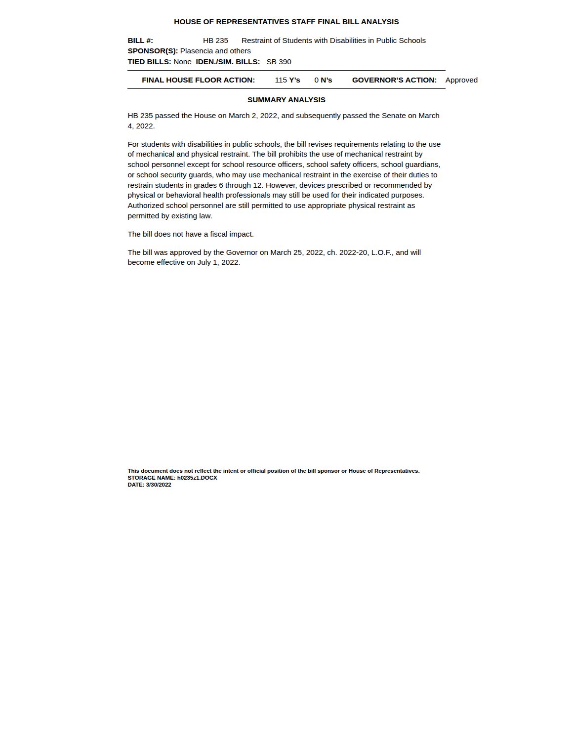HOUSE OF REPRESENTATIVES STAFF FINAL BILL ANALYSIS
BILL #: HB 235 Restraint of Students with Disabilities in Public Schools
SPONSOR(S): Plasencia and others
TIED BILLS: None IDEN./SIM. BILLS: SB 390
FINAL HOUSE FLOOR ACTION: 115 Y’s 0 N’s GOVERNOR’S ACTION: Approved
SUMMARY ANALYSIS
HB 235 passed the House on March 2, 2022, and subsequently passed the Senate on March 4, 2022.
For students with disabilities in public schools, the bill revises requirements relating to the use of mechanical and physical restraint. The bill prohibits the use of mechanical restraint by school personnel except for school resource officers, school safety officers, school guardians, or school security guards, who may use mechanical restraint in the exercise of their duties to restrain students in grades 6 through 12. However, devices prescribed or recommended by physical or behavioral health professionals may still be used for their indicated purposes. Authorized school personnel are still permitted to use appropriate physical restraint as permitted by existing law.
The bill does not have a fiscal impact.
The bill was approved by the Governor on March 25, 2022, ch. 2022-20, L.O.F., and will become effective on July 1, 2022.
This document does not reflect the intent or official position of the bill sponsor or House of Representatives.
STORAGE NAME: h0235z1.DOCX
DATE: 3/30/2022